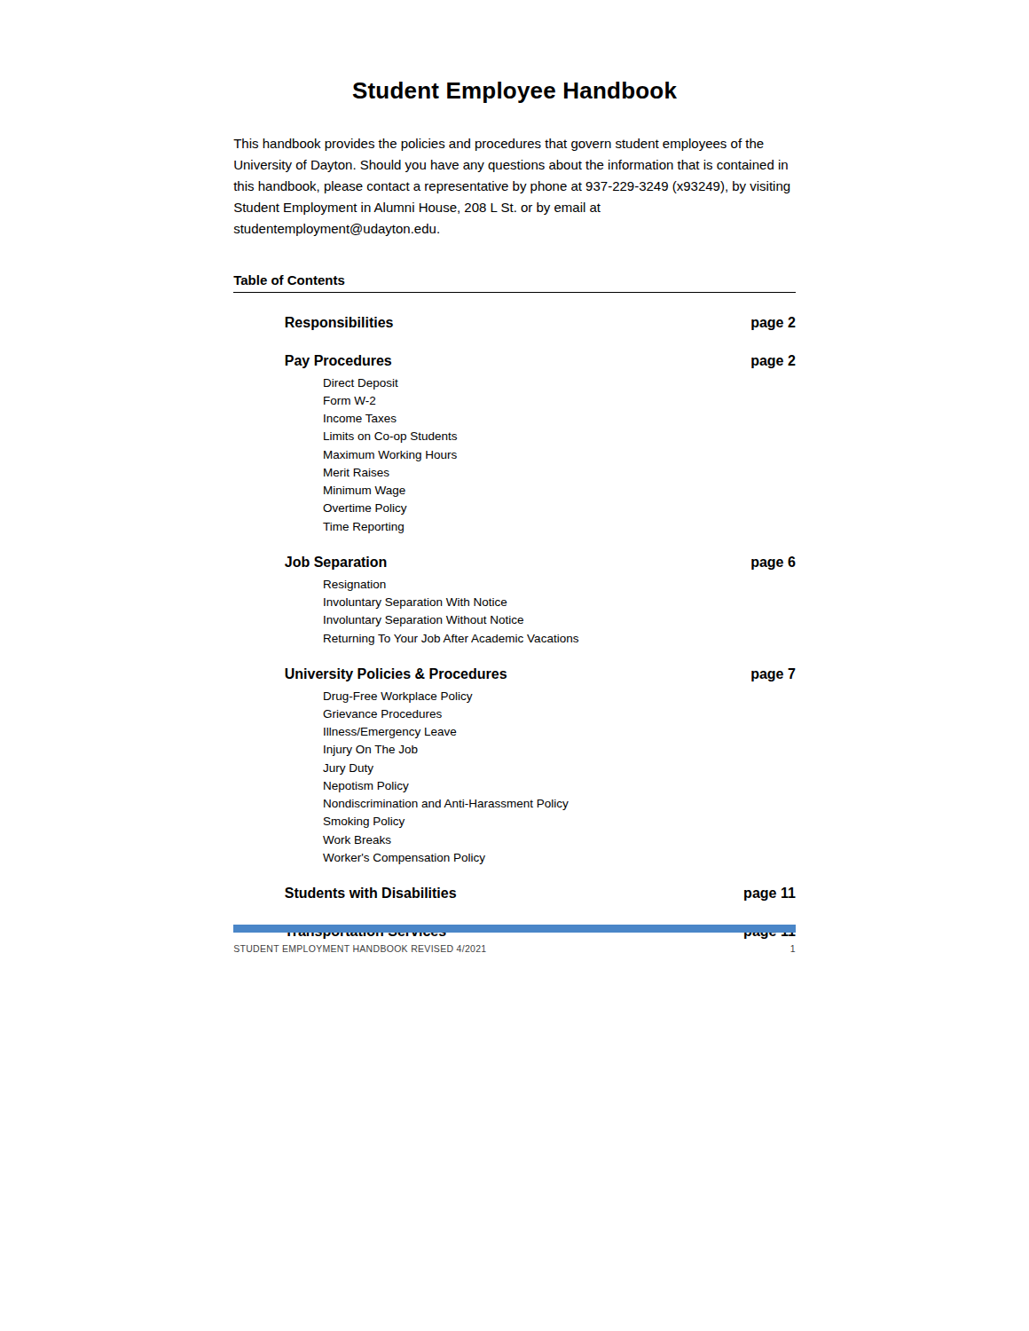Student Employee Handbook
This handbook provides the policies and procedures that govern student employees of the University of Dayton. Should you have any questions about the information that is contained in this handbook, please contact a representative by phone at 937-229-3249 (x93249), by visiting Student Employment in Alumni House, 208 L St. or by email at studentemployment@udayton.edu.
Table of Contents
Responsibilities page 2
Pay Procedures page 2
Direct Deposit
Form W-2
Income Taxes
Limits on Co-op Students
Maximum Working Hours
Merit Raises
Minimum Wage
Overtime Policy
Time Reporting
Job Separation page 6
Resignation
Involuntary Separation With Notice
Involuntary Separation Without Notice
Returning To Your Job After Academic Vacations
University Policies & Procedures page 7
Drug-Free Workplace Policy
Grievance Procedures
Illness/Emergency Leave
Injury On The Job
Jury Duty
Nepotism Policy
Nondiscrimination and Anti-Harassment Policy
Smoking Policy
Work Breaks
Worker's Compensation Policy
Students with Disabilities page 11
Transportation Services page 11
STUDENT EMPLOYMENT HANDBOOK REVISED 4/2021 1